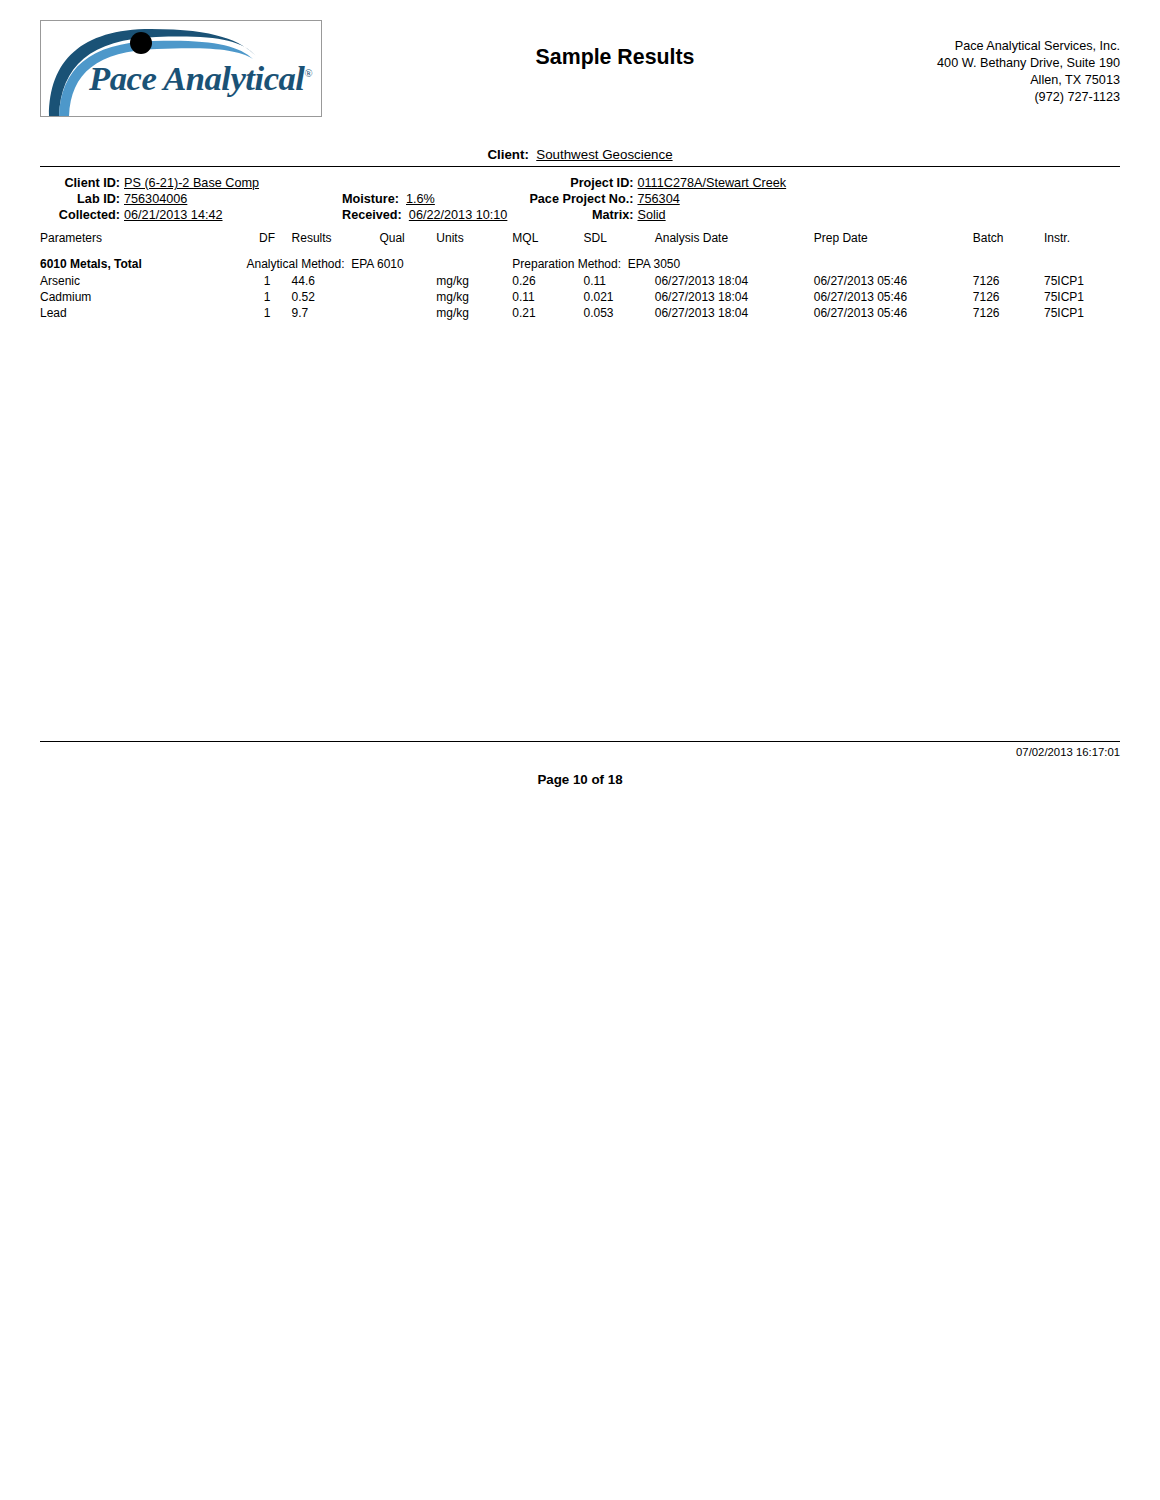Pace Analytical®
Sample Results
Pace Analytical Services, Inc.
400 W. Bethany Drive, Suite 190
Allen, TX 75013
(972) 727-1123
Client: Southwest Geoscience
| Client ID: | PS (6-21)-2 Base Comp | | Project ID: | 0111C278A/Stewart Creek |
| Lab ID: | 756304006 | Moisture: 1.6% | Pace Project No.: | 756304 |
| Collected: | 06/21/2013 14:42 | Received: 06/22/2013 10:10 | Matrix: | Solid |
| Parameters | DF | Results | Qual | Units | MQL | SDL | Analysis Date | Prep Date | Batch | Instr. |
| --- | --- | --- | --- | --- | --- | --- | --- | --- | --- | --- |
| 6010 Metals, Total | Analytical Method: EPA 6010 | Preparation Method: EPA 3050 |
| Arsenic | 1 | 44.6 | | mg/kg | 0.26 | 0.11 | 06/27/2013 18:04 | 06/27/2013 05:46 | 7126 | 75ICP1 |
| Cadmium | 1 | 0.52 | | mg/kg | 0.11 | 0.021 | 06/27/2013 18:04 | 06/27/2013 05:46 | 7126 | 75ICP1 |
| Lead | 1 | 9.7 | | mg/kg | 0.21 | 0.053 | 06/27/2013 18:04 | 06/27/2013 05:46 | 7126 | 75ICP1 |
07/02/2013 16:17:01
Page 10 of 18